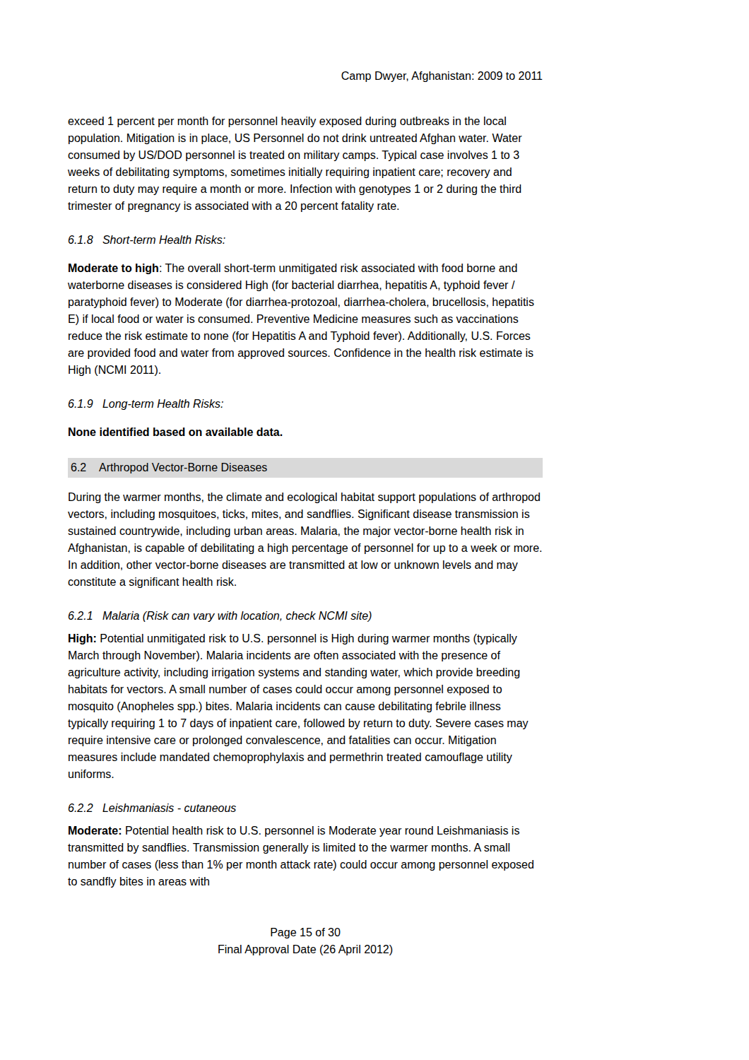Camp Dwyer, Afghanistan: 2009 to 2011
exceed 1 percent per month for personnel heavily exposed during outbreaks in the local population. Mitigation is in place, US Personnel do not drink untreated Afghan water. Water consumed by US/DOD personnel is treated on military camps. Typical case involves 1 to 3 weeks of debilitating symptoms, sometimes initially requiring inpatient care; recovery and return to duty may require a month or more. Infection with genotypes 1 or 2 during the third trimester of pregnancy is associated with a 20 percent fatality rate.
6.1.8 Short-term Health Risks:
Moderate to high: The overall short-term unmitigated risk associated with food borne and waterborne diseases is considered High (for bacterial diarrhea, hepatitis A, typhoid fever / paratyphoid fever) to Moderate (for diarrhea-protozoal, diarrhea-cholera, brucellosis, hepatitis E) if local food or water is consumed. Preventive Medicine measures such as vaccinations reduce the risk estimate to none (for Hepatitis A and Typhoid fever). Additionally, U.S. Forces are provided food and water from approved sources. Confidence in the health risk estimate is High (NCMI 2011).
6.1.9 Long-term Health Risks:
None identified based on available data.
6.2 Arthropod Vector-Borne Diseases
During the warmer months, the climate and ecological habitat support populations of arthropod vectors, including mosquitoes, ticks, mites, and sandflies. Significant disease transmission is sustained countrywide, including urban areas. Malaria, the major vector-borne health risk in Afghanistan, is capable of debilitating a high percentage of personnel for up to a week or more. In addition, other vector-borne diseases are transmitted at low or unknown levels and may constitute a significant health risk.
6.2.1 Malaria (Risk can vary with location, check NCMI site)
High: Potential unmitigated risk to U.S. personnel is High during warmer months (typically March through November). Malaria incidents are often associated with the presence of agriculture activity, including irrigation systems and standing water, which provide breeding habitats for vectors. A small number of cases could occur among personnel exposed to mosquito (Anopheles spp.) bites. Malaria incidents can cause debilitating febrile illness typically requiring 1 to 7 days of inpatient care, followed by return to duty. Severe cases may require intensive care or prolonged convalescence, and fatalities can occur. Mitigation measures include mandated chemoprophylaxis and permethrin treated camouflage utility uniforms.
6.2.2 Leishmaniasis - cutaneous
Moderate: Potential health risk to U.S. personnel is Moderate year round Leishmaniasis is transmitted by sandflies. Transmission generally is limited to the warmer months. A small number of cases (less than 1% per month attack rate) could occur among personnel exposed to sandfly bites in areas with
Page 15 of 30
Final Approval Date (26 April 2012)